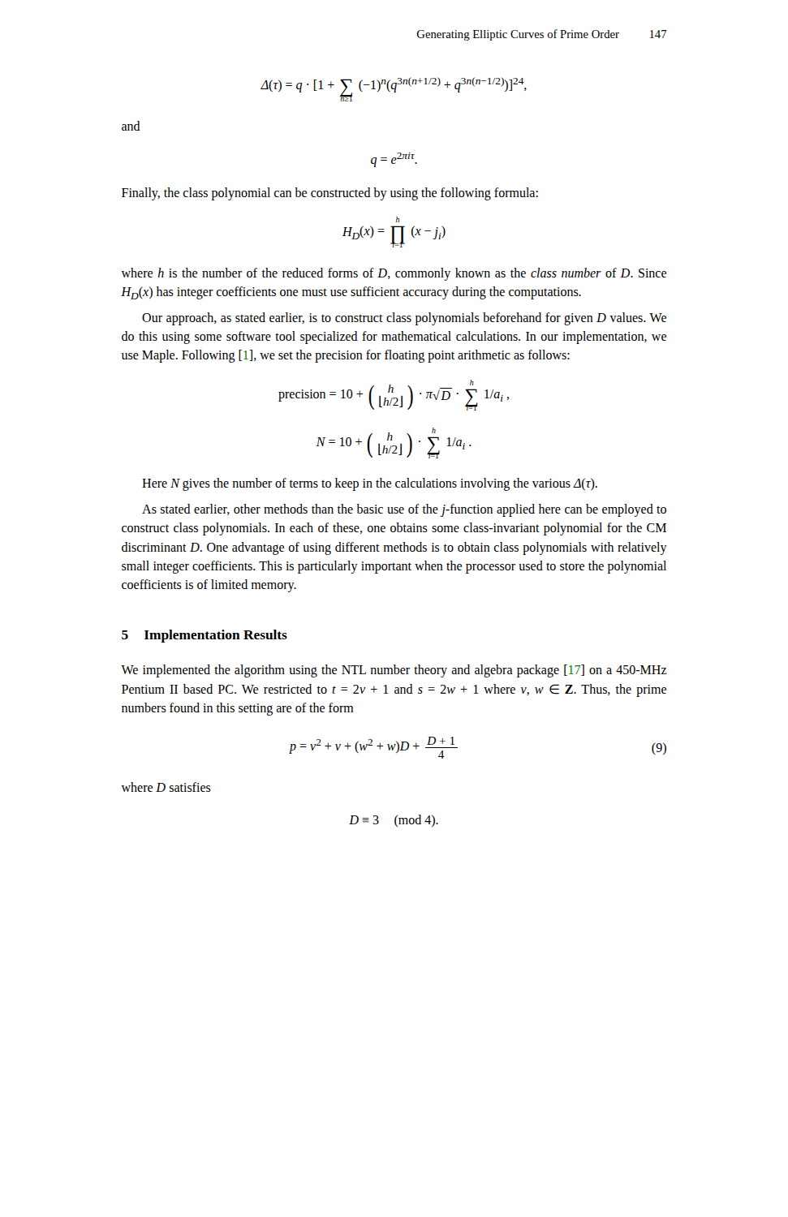Generating Elliptic Curves of Prime Order 147
Δ(τ) = q · [1 + ∑n≥1 (−1)n(q3n(n+1/2) + q3n(n−1/2))]24,
and
q = e2πiτ.
Finally, the class polynomial can be constructed by using the following formula:
HD(x) = h∏i=1 (x − ji)
where h is the number of the reduced forms of D, commonly known as the class number of D. Since HD(x) has integer coefficients one must use sufficient accuracy during the computations.
Our approach, as stated earlier, is to construct class polynomials beforehand for given D values. We do this using some software tool specialized for mathematical calculations. In our implementation, we use Maple. Following [1], we set the precision for floating point arithmetic as follows:
precision = 10 + (h⌊h/2⌋) · π√D · h∑i=1 1/ai ,
N = 10 + (h⌊h/2⌋) · h∑i=1 1/ai .
Here N gives the number of terms to keep in the calculations involving the various Δ(τ).
As stated earlier, other methods than the basic use of the j-function applied here can be employed to construct class polynomials. In each of these, one obtains some class-invariant polynomial for the CM discriminant D. One advantage of using different methods is to obtain class polynomials with relatively small integer coefficients. This is particularly important when the processor used to store the polynomial coefficients is of limited memory.
5 Implementation Results
We implemented the algorithm using the NTL number theory and algebra package [17] on a 450-MHz Pentium II based PC. We restricted to t = 2v + 1 and s = 2w + 1 where v, w ∈ Z. Thus, the prime numbers found in this setting are of the form
p = v2 + v + (w2 + w)D + D + 14
(9)
where D satisfies
D ≡ 3 (mod 4).